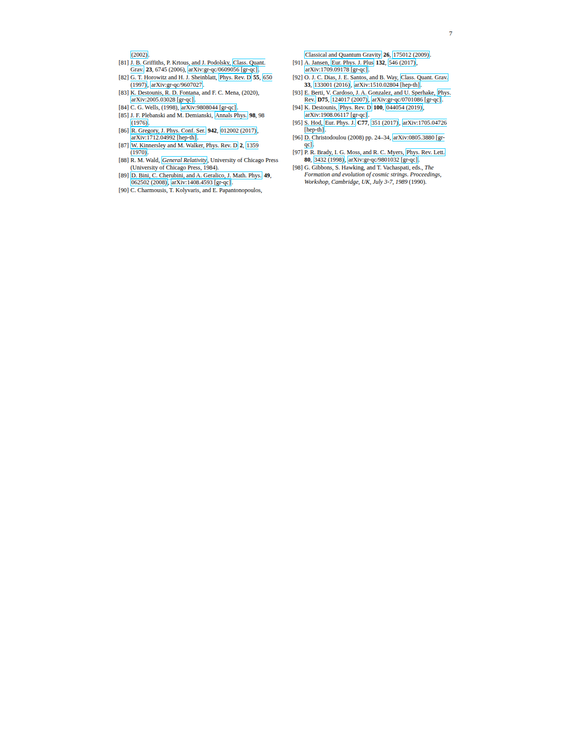7
(2002).
[81] J. B. Griffiths, P. Krtous, and J. Podolsky, Class. Quant. Grav. 23, 6745 (2006), arXiv:gr-qc/0609056 [gr-qc].
[82] G. T. Horowitz and H. J. Sheinblatt, Phys. Rev. D 55, 650 (1997), arXiv:gr-qc/9607027.
[83] K. Destounis, R. D. Fontana, and F. C. Mena, (2020), arXiv:2005.03028 [gr-qc].
[84] C. G. Wells, (1998), arXiv:9808044 [gr-qc].
[85] J. F. Plebanski and M. Demianski, Annals Phys. 98, 98 (1976).
[86] R. Gregory, J. Phys. Conf. Ser. 942, 012002 (2017), arXiv:1712.04992 [hep-th].
[87] W. Kinnersley and M. Walker, Phys. Rev. D 2, 1359 (1970).
[88] R. M. Wald, General Relativity, University of Chicago Press (University of Chicago Press, 1984).
[89] D. Bini, C. Cherubini, and A. Geralico, J. Math. Phys. 49, 062502 (2008), arXiv:1408.4593 [gr-qc].
[90] C. Charmousis, T. Kolyvaris, and E. Papantonopoulos,
Classical and Quantum Gravity 26, 175012 (2009).
[91] A. Jansen, Eur. Phys. J. Plus 132, 546 (2017), arXiv:1709.09178 [gr-qc].
[92] O. J. C. Dias, J. E. Santos, and B. Way, Class. Quant. Grav. 33, 133001 (2016), arXiv:1510.02804 [hep-th].
[93] E. Berti, V. Cardoso, J. A. Gonzalez, and U. Sperhake, Phys. Rev. D75, 124017 (2007), arXiv:gr-qc/0701086 [gr-qc].
[94] K. Destounis, Phys. Rev. D 100, 044054 (2019), arXiv:1908.06117 [gr-qc].
[95] S. Hod, Eur. Phys. J. C77, 351 (2017), arXiv:1705.04726 [hep-th].
[96] D. Christodoulou (2008) pp. 24–34, arXiv:0805.3880 [gr-qc].
[97] P. R. Brady, I. G. Moss, and R. C. Myers, Phys. Rev. Lett. 80, 3432 (1998), arXiv:gr-qc/9801032 [gr-qc].
[98] G. Gibbons, S. Hawking, and T. Vachaspati, eds., The Formation and evolution of cosmic strings. Proceedings, Workshop, Cambridge, UK, July 3-7, 1989 (1990).